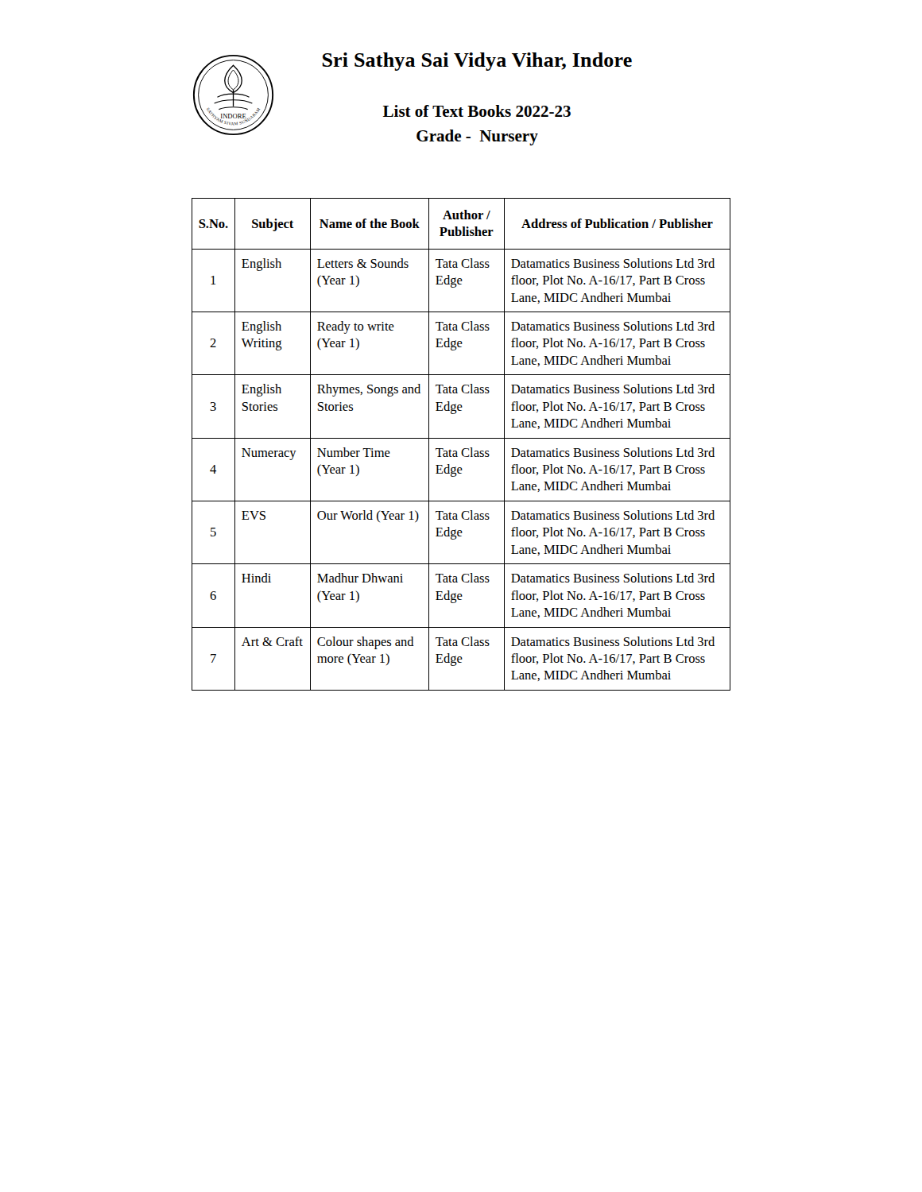INDORE SATHYAM SIVAM SUNDARAM
Sri Sathya Sai Vidya Vihar, Indore
List of Text Books 2022-23
Grade - Nursery
| S.No. | Subject | Name of the Book | Author / Publisher | Address of Publication / Publisher |
| --- | --- | --- | --- | --- |
| 1 | English | Letters & Sounds (Year 1) | Tata Class Edge | Datamatics Business Solutions Ltd 3rd floor, Plot No. A-16/17, Part B Cross Lane, MIDC Andheri Mumbai |
| 2 | English Writing | Ready to write (Year 1) | Tata Class Edge | Datamatics Business Solutions Ltd 3rd floor, Plot No. A-16/17, Part B Cross Lane, MIDC Andheri Mumbai |
| 3 | English Stories | Rhymes, Songs and Stories | Tata Class Edge | Datamatics Business Solutions Ltd 3rd floor, Plot No. A-16/17, Part B Cross Lane, MIDC Andheri Mumbai |
| 4 | Numeracy | Number Time (Year 1) | Tata Class Edge | Datamatics Business Solutions Ltd 3rd floor, Plot No. A-16/17, Part B Cross Lane, MIDC Andheri Mumbai |
| 5 | EVS | Our World (Year 1) | Tata Class Edge | Datamatics Business Solutions Ltd 3rd floor, Plot No. A-16/17, Part B Cross Lane, MIDC Andheri Mumbai |
| 6 | Hindi | Madhur Dhwani (Year 1) | Tata Class Edge | Datamatics Business Solutions Ltd 3rd floor, Plot No. A-16/17, Part B Cross Lane, MIDC Andheri Mumbai |
| 7 | Art & Craft | Colour shapes and more (Year 1) | Tata Class Edge | Datamatics Business Solutions Ltd 3rd floor, Plot No. A-16/17, Part B Cross Lane, MIDC Andheri Mumbai |